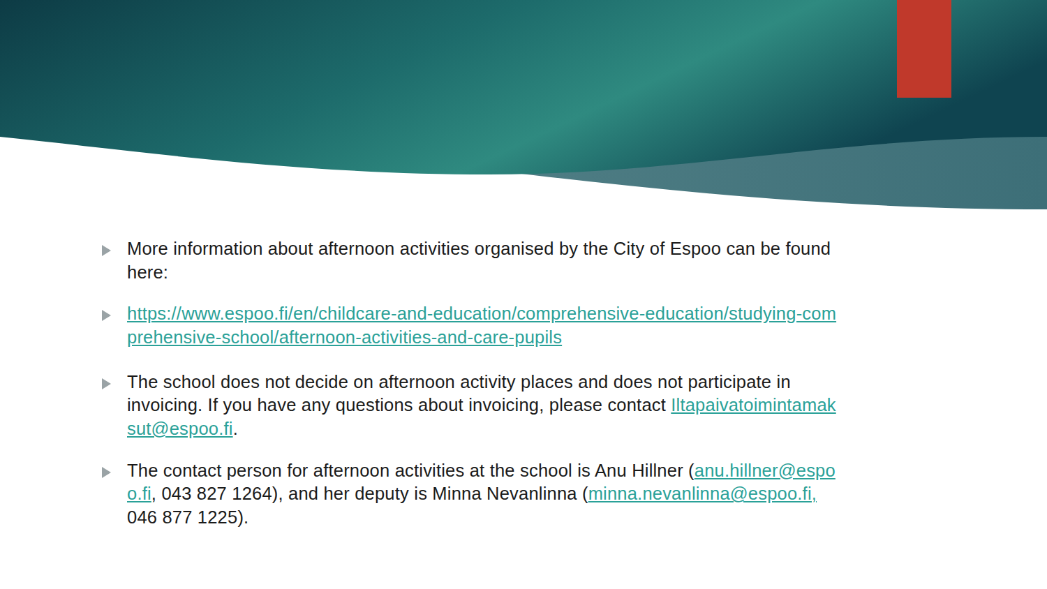More information about afternoon activities organised by the City of Espoo can be found here:
https://www.espoo.fi/en/childcare-and-education/comprehensive-education/studying-comprehensive-school/afternoon-activities-and-care-pupils
The school does not decide on afternoon activity places and does not participate in invoicing. If you have any questions about invoicing, please contact Iltapaivatoimintamaksut@espoo.fi.
The contact person for afternoon activities at the school is Anu Hillner (anu.hillner@espoo.fi, 043 827 1264), and her deputy is Minna Nevanlinna (minna.nevanlinna@espoo.fi, 046 877 1225).